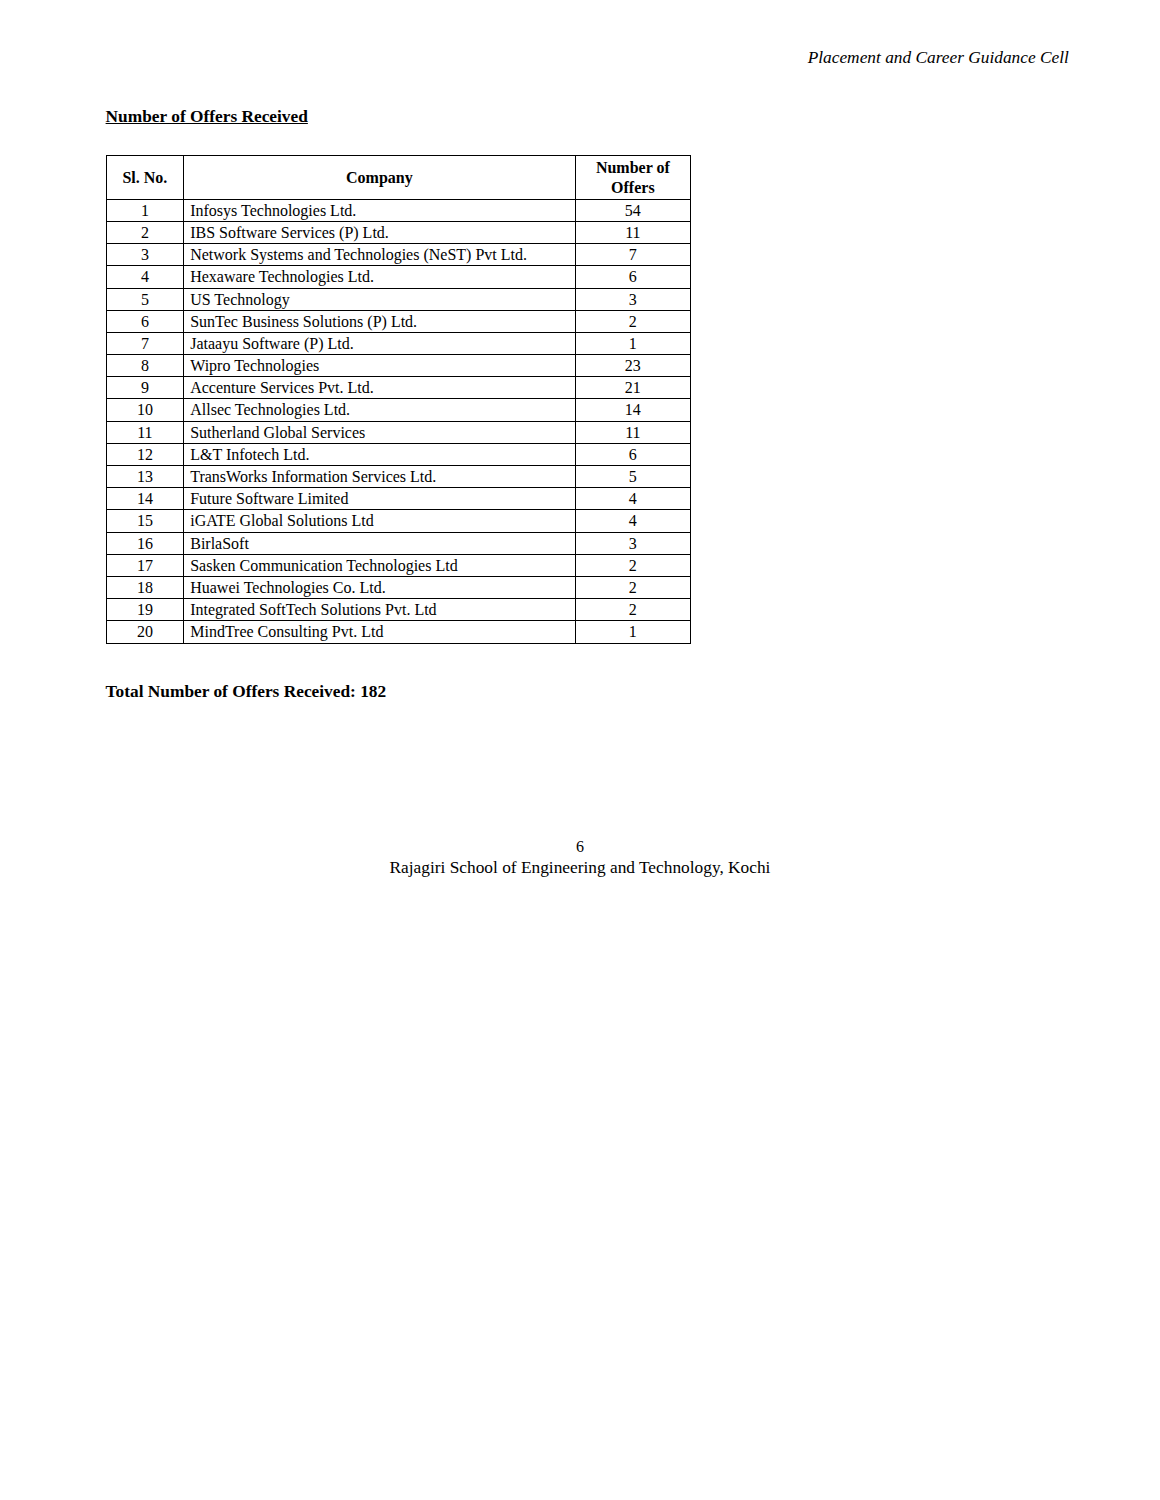Placement and Career Guidance Cell
Number of Offers Received
| Sl. No. | Company | Number of Offers |
| --- | --- | --- |
| 1 | Infosys Technologies Ltd. | 54 |
| 2 | IBS Software Services (P) Ltd. | 11 |
| 3 | Network Systems and Technologies (NeST) Pvt Ltd. | 7 |
| 4 | Hexaware Technologies Ltd. | 6 |
| 5 | US Technology | 3 |
| 6 | SunTec Business Solutions (P) Ltd. | 2 |
| 7 | Jataayu Software (P) Ltd. | 1 |
| 8 | Wipro Technologies | 23 |
| 9 | Accenture Services Pvt. Ltd. | 21 |
| 10 | Allsec Technologies Ltd. | 14 |
| 11 | Sutherland Global Services | 11 |
| 12 | L&T Infotech Ltd. | 6 |
| 13 | TransWorks Information Services Ltd. | 5 |
| 14 | Future Software Limited | 4 |
| 15 | iGATE Global Solutions Ltd | 4 |
| 16 | BirlaSoft | 3 |
| 17 | Sasken Communication Technologies Ltd | 2 |
| 18 | Huawei Technologies Co. Ltd. | 2 |
| 19 | Integrated SoftTech Solutions Pvt. Ltd | 2 |
| 20 | MindTree Consulting Pvt. Ltd | 1 |
Total Number of Offers Received: 182
6
Rajagiri School of Engineering and Technology, Kochi